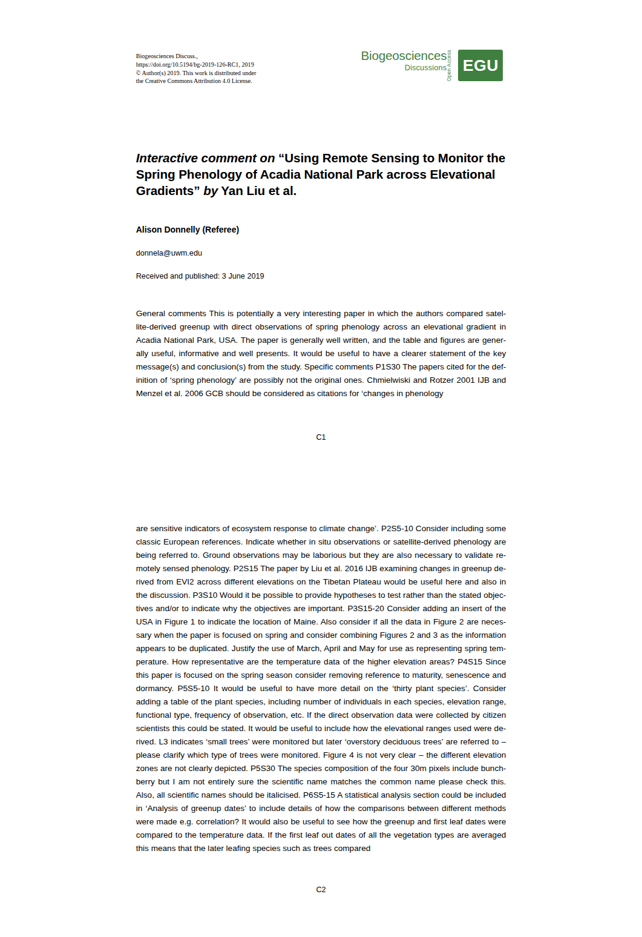Biogeosciences Discuss.,
https://doi.org/10.5194/bg-2019-126-RC1, 2019
© Author(s) 2019. This work is distributed under
the Creative Commons Attribution 4.0 License.
Biogeosciences
Discussions
Open Access
EGU
Interactive comment on “Using Remote Sensing to Monitor the Spring Phenology of Acadia National Park across Elevational Gradients” by Yan Liu et al.
Alison Donnelly (Referee)
donnela@uwm.edu
Received and published: 3 June 2019
General comments This is potentially a very interesting paper in which the authors compared satellite-derived greenup with direct observations of spring phenology across an elevational gradient in Acadia National Park, USA. The paper is generally well written, and the table and figures are generally useful, informative and well presents. It would be useful to have a clearer statement of the key message(s) and conclusion(s) from the study. Specific comments P1S30 The papers cited for the definition of ‘spring phenology’ are possibly not the original ones. Chmielwiski and Rotzer 2001 IJB and Menzel et al. 2006 GCB should be considered as citations for ‘changes in phenology
C1
are sensitive indicators of ecosystem response to climate change’. P2S5-10 Consider including some classic European references. Indicate whether in situ observations or satellite-derived phenology are being referred to. Ground observations may be laborious but they are also necessary to validate remotely sensed phenology. P2S15 The paper by Liu et al. 2016 IJB examining changes in greenup derived from EVI2 across different elevations on the Tibetan Plateau would be useful here and also in the discussion. P3S10 Would it be possible to provide hypotheses to test rather than the stated objectives and/or to indicate why the objectives are important. P3S15-20 Consider adding an insert of the USA in Figure 1 to indicate the location of Maine. Also consider if all the data in Figure 2 are necessary when the paper is focused on spring and consider combining Figures 2 and 3 as the information appears to be duplicated. Justify the use of March, April and May for use as representing spring temperature. How representative are the temperature data of the higher elevation areas? P4S15 Since this paper is focused on the spring season consider removing reference to maturity, senescence and dormancy. P5S5-10 It would be useful to have more detail on the ‘thirty plant species’. Consider adding a table of the plant species, including number of individuals in each species, elevation range, functional type, frequency of observation, etc. If the direct observation data were collected by citizen scientists this could be stated. It would be useful to include how the elevational ranges used were derived. L3 indicates ‘small trees’ were monitored but later ‘overstory deciduous trees’ are referred to – please clarify which type of trees were monitored. Figure 4 is not very clear – the different elevation zones are not clearly depicted. P5S30 The species composition of the four 30m pixels include bunchberry but I am not entirely sure the scientific name matches the common name please check this. Also, all scientific names should be italicised. P6S5-15 A statistical analysis section could be included in ‘Analysis of greenup dates’ to include details of how the comparisons between different methods were made e.g. correlation? It would also be useful to see how the greenup and first leaf dates were compared to the temperature data. If the first leaf out dates of all the vegetation types are averaged this means that the later leafing species such as trees compared
C2